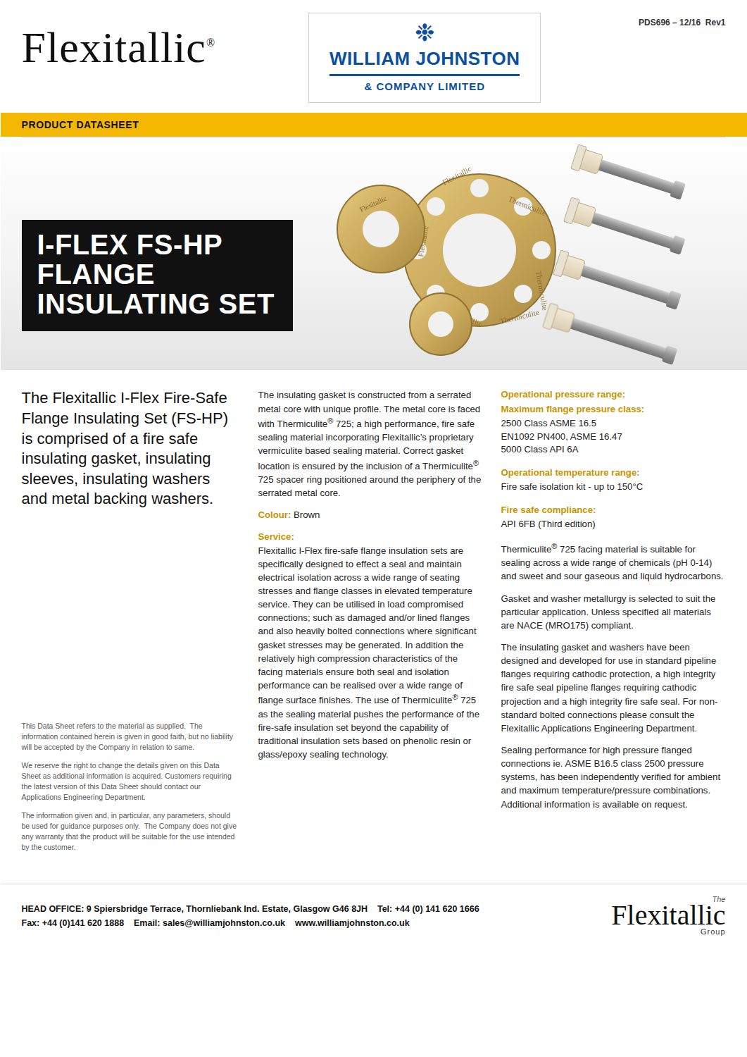Flexitallic®
❉
WILLIAM JOHNSTON
& COMPANY LIMITED
PDS696 – 12/16 Rev1
PRODUCT DATASHEET
I-FLEX FS-HP
FLANGE
INSULATING SET
Flexitallic Thermiculite Flexitallic Thermiculite Flexitallic Thermiculite Flexitallic
The Flexitallic I-Flex Fire-Safe Flange Insulating Set (FS-HP) is comprised of a fire safe insulating gasket, insulating sleeves, insulating washers and metal backing washers.
This Data Sheet refers to the material as supplied. The information contained herein is given in good faith, but no liability will be accepted by the Company in relation to same.
We reserve the right to change the details given on this Data Sheet as additional information is acquired. Customers requiring the latest version of this Data Sheet should contact our Applications Engineering Department.
The information given and, in particular, any parameters, should be used for guidance purposes only. The Company does not give any warranty that the product will be suitable for the use intended by the customer.
The insulating gasket is constructed from a serrated metal core with unique profile. The metal core is faced with Thermiculite® 725; a high performance, fire safe sealing material incorporating Flexitallic’s proprietary vermiculite based sealing material. Correct gasket location is ensured by the inclusion of a Thermiculite® 725 spacer ring positioned around the periphery of the serrated metal core.
Colour: Brown
Service:
Flexitallic I-Flex fire-safe flange insulation sets are specifically designed to effect a seal and maintain electrical isolation across a wide range of seating stresses and flange classes in elevated temperature service. They can be utilised in load compromised connections; such as damaged and/or lined flanges and also heavily bolted connections where significant gasket stresses may be generated. In addition the relatively high compression characteristics of the facing materials ensure both seal and isolation performance can be realised over a wide range of flange surface finishes. The use of Thermiculite® 725 as the sealing material pushes the performance of the fire-safe insulation set beyond the capability of traditional insulation sets based on phenolic resin or glass/epoxy sealing technology.
Operational pressure range:
Maximum flange pressure class:
2500 Class ASME 16.5
EN1092 PN400, ASME 16.47
5000 Class API 6A
Operational temperature range:
Fire safe isolation kit - up to 150°C
Fire safe compliance:
API 6FB (Third edition)
Thermiculite® 725 facing material is suitable for sealing across a wide range of chemicals (pH 0-14) and sweet and sour gaseous and liquid hydrocarbons.
Gasket and washer metallurgy is selected to suit the particular application. Unless specified all materials are NACE (MRO175) compliant.
The insulating gasket and washers have been designed and developed for use in standard pipeline flanges requiring cathodic protection, a high integrity fire safe seal pipeline flanges requiring cathodic projection and a high integrity fire safe seal. For non-standard bolted connections please consult the Flexitallic Applications Engineering Department.
Sealing performance for high pressure flanged connections ie. ASME B16.5 class 2500 pressure systems, has been independently verified for ambient and maximum temperature/pressure combinations. Additional information is available on request.
HEAD OFFICE: 9 Spiersbridge Terrace, Thornliebank Ind. Estate, Glasgow G46 8JH Tel: +44 (0) 141 620 1666
Fax: +44 (0)141 620 1888 Email: sales@williamjohnston.co.uk www.williamjohnston.co.uk
The
Flexitallic
Group